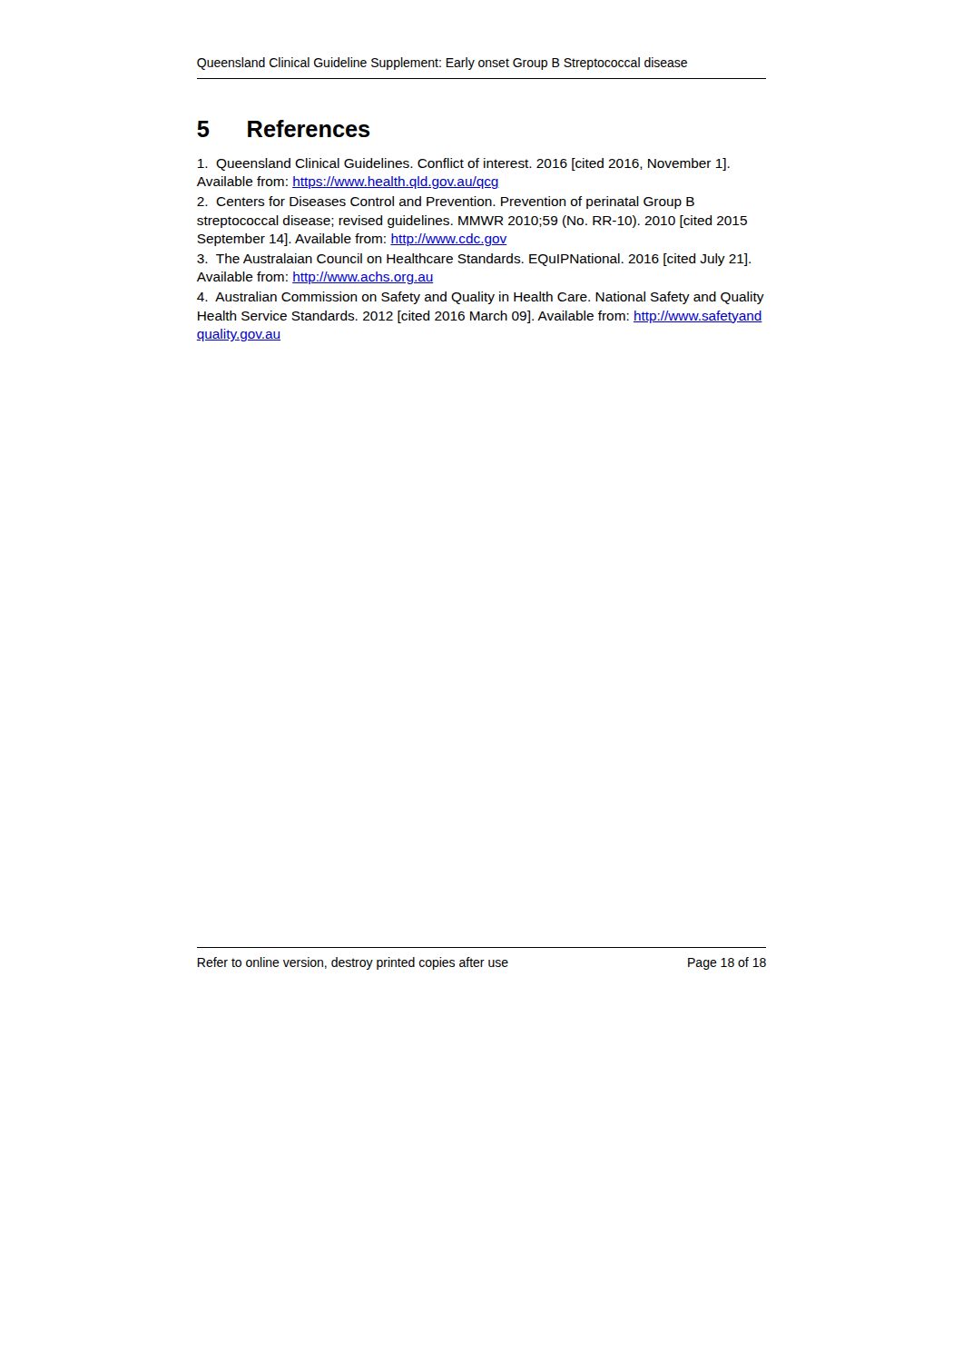Queensland Clinical Guideline Supplement: Early onset Group B Streptococcal disease
5 References
1. Queensland Clinical Guidelines. Conflict of interest. 2016 [cited 2016, November 1]. Available from: https://www.health.qld.gov.au/qcg
2. Centers for Diseases Control and Prevention. Prevention of perinatal Group B streptococcal disease; revised guidelines. MMWR 2010;59 (No. RR-10). 2010 [cited 2015 September 14]. Available from: http://www.cdc.gov
3. The Australaian Council on Healthcare Standards. EQuIPNational. 2016 [cited July 21]. Available from: http://www.achs.org.au
4. Australian Commission on Safety and Quality in Health Care. National Safety and Quality Health Service Standards. 2012 [cited 2016 March 09]. Available from: http://www.safetyandquality.gov.au
Refer to online version, destroy printed copies after use
Page 18 of 18